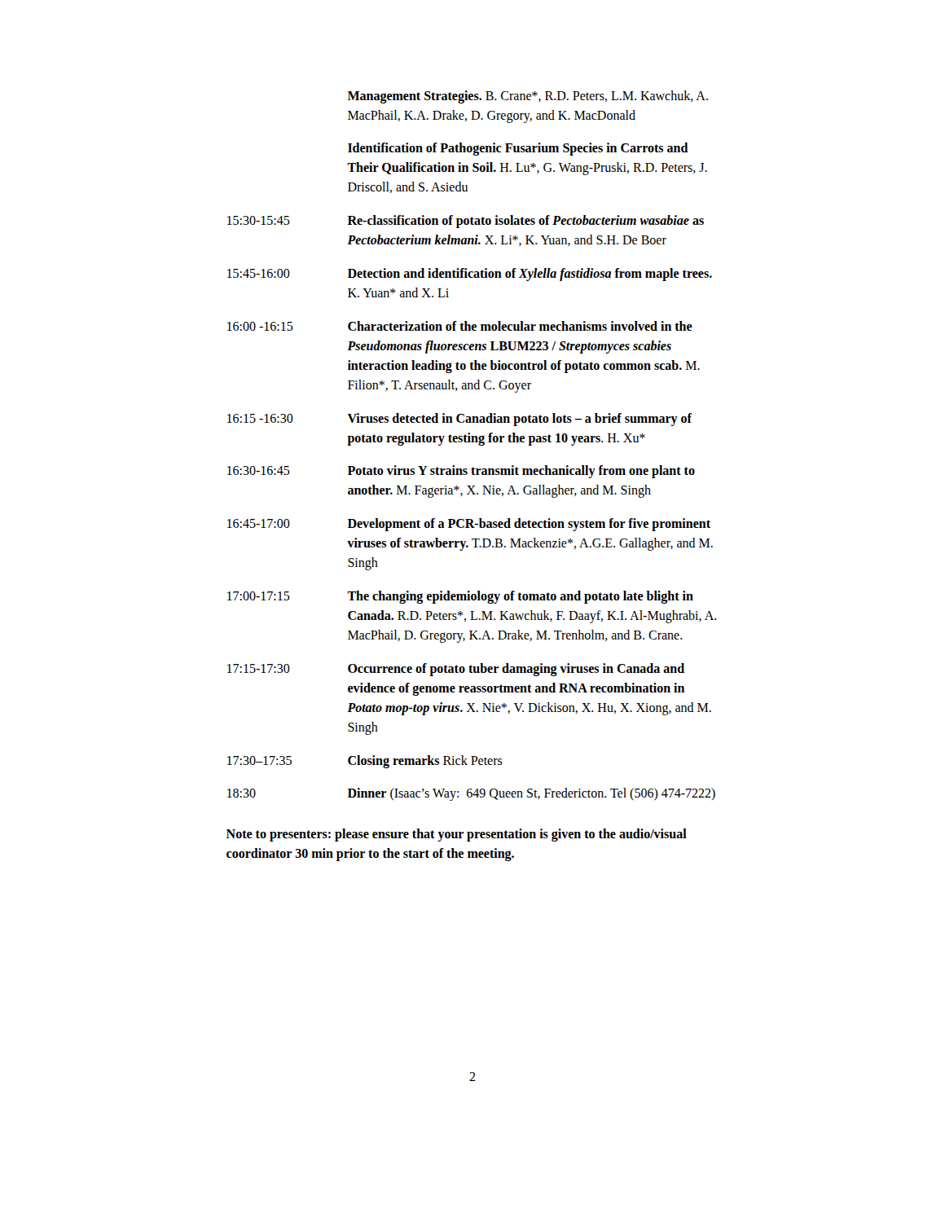Management Strategies. B. Crane*, R.D. Peters, L.M. Kawchuk, A. MacPhail, K.A. Drake, D. Gregory, and K. MacDonald
Identification of Pathogenic Fusarium Species in Carrots and Their Qualification in Soil. H. Lu*, G. Wang-Pruski, R.D. Peters, J. Driscoll, and S. Asiedu
15:30-15:45
Re-classification of potato isolates of Pectobacterium wasabiae as Pectobacterium kelmani. X. Li*, K. Yuan, and S.H. De Boer
15:45-16:00
Detection and identification of Xylella fastidiosa from maple trees. K. Yuan* and X. Li
16:00 -16:15
Characterization of the molecular mechanisms involved in the Pseudomonas fluorescens LBUM223 / Streptomyces scabies interaction leading to the biocontrol of potato common scab. M. Filion*, T. Arsenault, and C. Goyer
16:15 -16:30
Viruses detected in Canadian potato lots – a brief summary of potato regulatory testing for the past 10 years. H. Xu*
16:30-16:45
Potato virus Y strains transmit mechanically from one plant to another. M. Fageria*, X. Nie, A. Gallagher, and M. Singh
16:45-17:00
Development of a PCR-based detection system for five prominent viruses of strawberry. T.D.B. Mackenzie*, A.G.E. Gallagher, and M. Singh
17:00-17:15
The changing epidemiology of tomato and potato late blight in Canada. R.D. Peters*, L.M. Kawchuk, F. Daayf, K.I. Al-Mughrabi, A. MacPhail, D. Gregory, K.A. Drake, M. Trenholm, and B. Crane.
17:15-17:30
Occurrence of potato tuber damaging viruses in Canada and evidence of genome reassortment and RNA recombination in Potato mop-top virus. X. Nie*, V. Dickison, X. Hu, X. Xiong, and M. Singh
17:30–17:35
Closing remarks Rick Peters
18:30
Dinner (Isaac’s Way: 649 Queen St, Fredericton. Tel (506) 474-7222)
Note to presenters: please ensure that your presentation is given to the audio/visual coordinator 30 min prior to the start of the meeting.
2